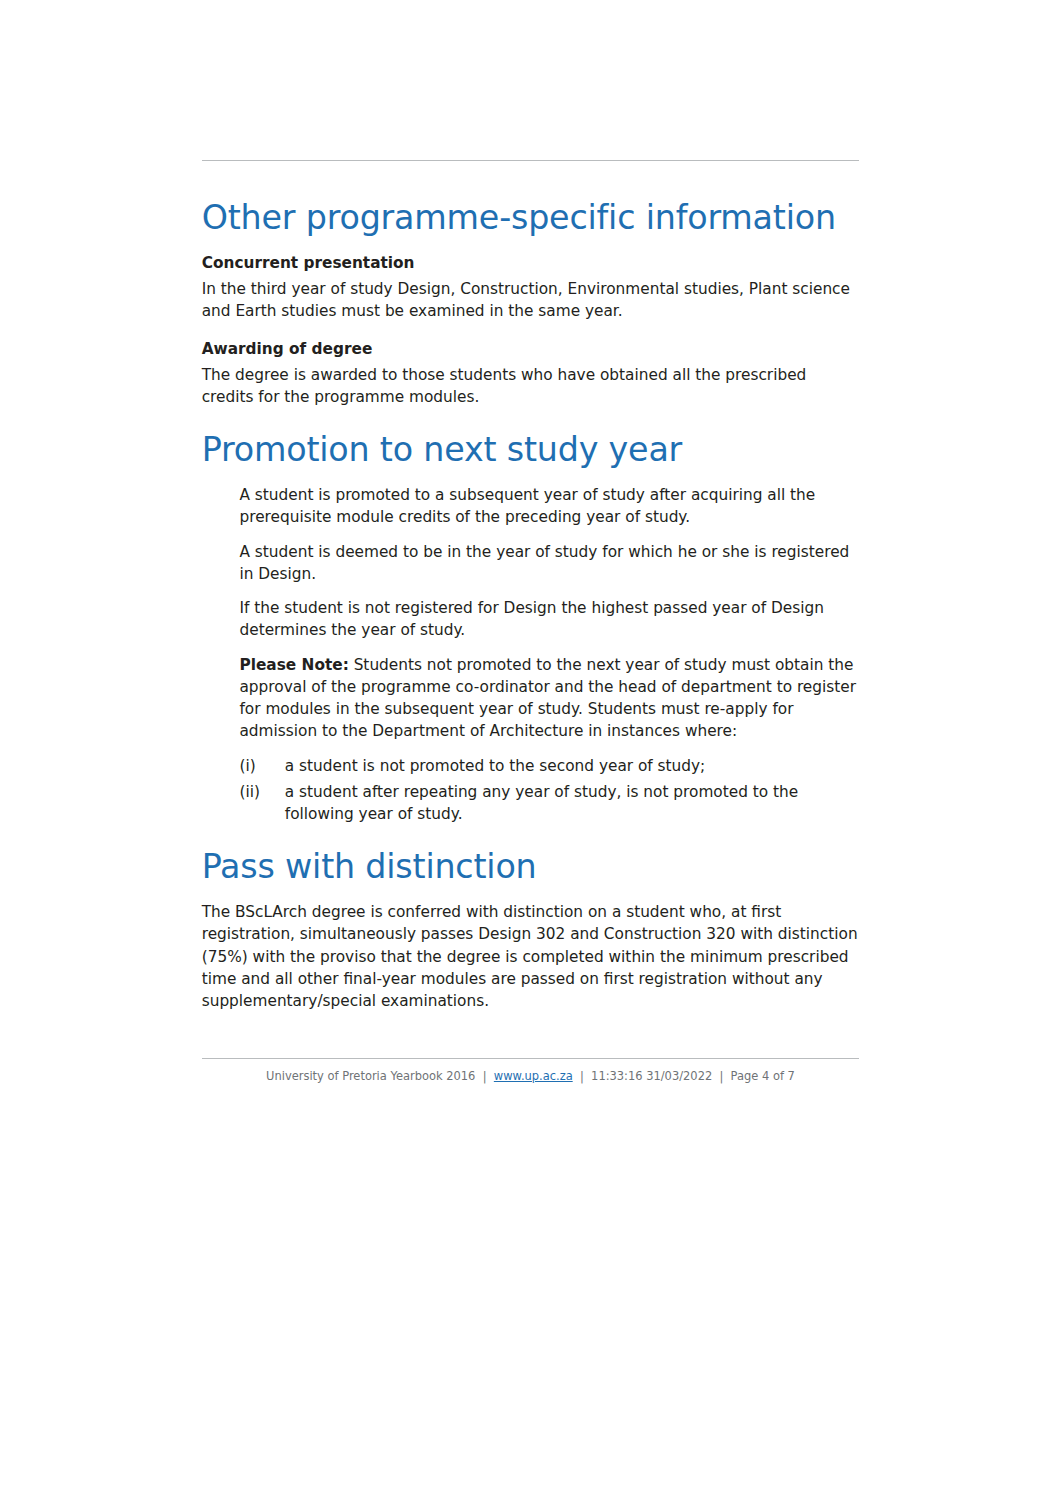Other programme-specific information
Concurrent presentation
In the third year of study Design, Construction, Environmental studies, Plant science and Earth studies must be examined in the same year.
Awarding of degree
The degree is awarded to those students who have obtained all the prescribed credits for the programme modules.
Promotion to next study year
A student is promoted to a subsequent year of study after acquiring all the prerequisite module credits of the preceding year of study.
A student is deemed to be in the year of study for which he or she is registered in Design.
If the student is not registered for Design the highest passed year of Design determines the year of study.
Please Note: Students not promoted to the next year of study must obtain the approval of the programme co-ordinator and the head of department to register for modules in the subsequent year of study. Students must re-apply for admission to the Department of Architecture in instances where:
(i)
a student is not promoted to the second year of study;
(ii)
a student after repeating any year of study, is not promoted to the following year of study.
Pass with distinction
The BScLArch degree is conferred with distinction on a student who, at first registration, simultaneously passes Design 302 and Construction 320 with distinction (75%) with the proviso that the degree is completed within the minimum prescribed time and all other final-year modules are passed on first registration without any supplementary/special examinations.
University of Pretoria Yearbook 2016 | www.up.ac.za | 11:33:16 31/03/2022 | Page 4 of 7